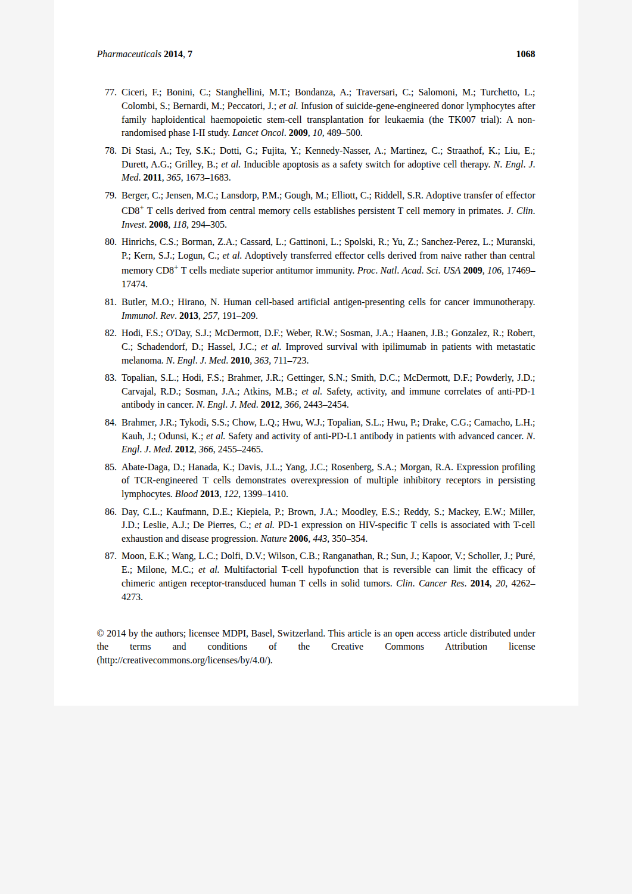Pharmaceuticals 2014, 7
1068
77. Ciceri, F.; Bonini, C.; Stanghellini, M.T.; Bondanza, A.; Traversari, C.; Salomoni, M.; Turchetto, L.; Colombi, S.; Bernardi, M.; Peccatori, J.; et al. Infusion of suicide-gene-engineered donor lymphocytes after family haploidentical haemopoietic stem-cell transplantation for leukaemia (the TK007 trial): A non-randomised phase I-II study. Lancet Oncol. 2009, 10, 489–500.
78. Di Stasi, A.; Tey, S.K.; Dotti, G.; Fujita, Y.; Kennedy-Nasser, A.; Martinez, C.; Straathof, K.; Liu, E.; Durett, A.G.; Grilley, B.; et al. Inducible apoptosis as a safety switch for adoptive cell therapy. N. Engl. J. Med. 2011, 365, 1673–1683.
79. Berger, C.; Jensen, M.C.; Lansdorp, P.M.; Gough, M.; Elliott, C.; Riddell, S.R. Adoptive transfer of effector CD8+ T cells derived from central memory cells establishes persistent T cell memory in primates. J. Clin. Invest. 2008, 118, 294–305.
80. Hinrichs, C.S.; Borman, Z.A.; Cassard, L.; Gattinoni, L.; Spolski, R.; Yu, Z.; Sanchez-Perez, L.; Muranski, P.; Kern, S.J.; Logun, C.; et al. Adoptively transferred effector cells derived from naive rather than central memory CD8+ T cells mediate superior antitumor immunity. Proc. Natl. Acad. Sci. USA 2009, 106, 17469–17474.
81. Butler, M.O.; Hirano, N. Human cell-based artificial antigen-presenting cells for cancer immunotherapy. Immunol. Rev. 2013, 257, 191–209.
82. Hodi, F.S.; O'Day, S.J.; McDermott, D.F.; Weber, R.W.; Sosman, J.A.; Haanen, J.B.; Gonzalez, R.; Robert, C.; Schadendorf, D.; Hassel, J.C.; et al. Improved survival with ipilimumab in patients with metastatic melanoma. N. Engl. J. Med. 2010, 363, 711–723.
83. Topalian, S.L.; Hodi, F.S.; Brahmer, J.R.; Gettinger, S.N.; Smith, D.C.; McDermott, D.F.; Powderly, J.D.; Carvajal, R.D.; Sosman, J.A.; Atkins, M.B.; et al. Safety, activity, and immune correlates of anti-PD-1 antibody in cancer. N. Engl. J. Med. 2012, 366, 2443–2454.
84. Brahmer, J.R.; Tykodi, S.S.; Chow, L.Q.; Hwu, W.J.; Topalian, S.L.; Hwu, P.; Drake, C.G.; Camacho, L.H.; Kauh, J.; Odunsi, K.; et al. Safety and activity of anti-PD-L1 antibody in patients with advanced cancer. N. Engl. J. Med. 2012, 366, 2455–2465.
85. Abate-Daga, D.; Hanada, K.; Davis, J.L.; Yang, J.C.; Rosenberg, S.A.; Morgan, R.A. Expression profiling of TCR-engineered T cells demonstrates overexpression of multiple inhibitory receptors in persisting lymphocytes. Blood 2013, 122, 1399–1410.
86. Day, C.L.; Kaufmann, D.E.; Kiepiela, P.; Brown, J.A.; Moodley, E.S.; Reddy, S.; Mackey, E.W.; Miller, J.D.; Leslie, A.J.; De Pierres, C.; et al. PD-1 expression on HIV-specific T cells is associated with T-cell exhaustion and disease progression. Nature 2006, 443, 350–354.
87. Moon, E.K.; Wang, L.C.; Dolfi, D.V.; Wilson, C.B.; Ranganathan, R.; Sun, J.; Kapoor, V.; Scholler, J.; Puré, E.; Milone, M.C.; et al. Multifactorial T-cell hypofunction that is reversible can limit the efficacy of chimeric antigen receptor-transduced human T cells in solid tumors. Clin. Cancer Res. 2014, 20, 4262–4273.
© 2014 by the authors; licensee MDPI, Basel, Switzerland. This article is an open access article distributed under the terms and conditions of the Creative Commons Attribution license (http://creativecommons.org/licenses/by/4.0/).